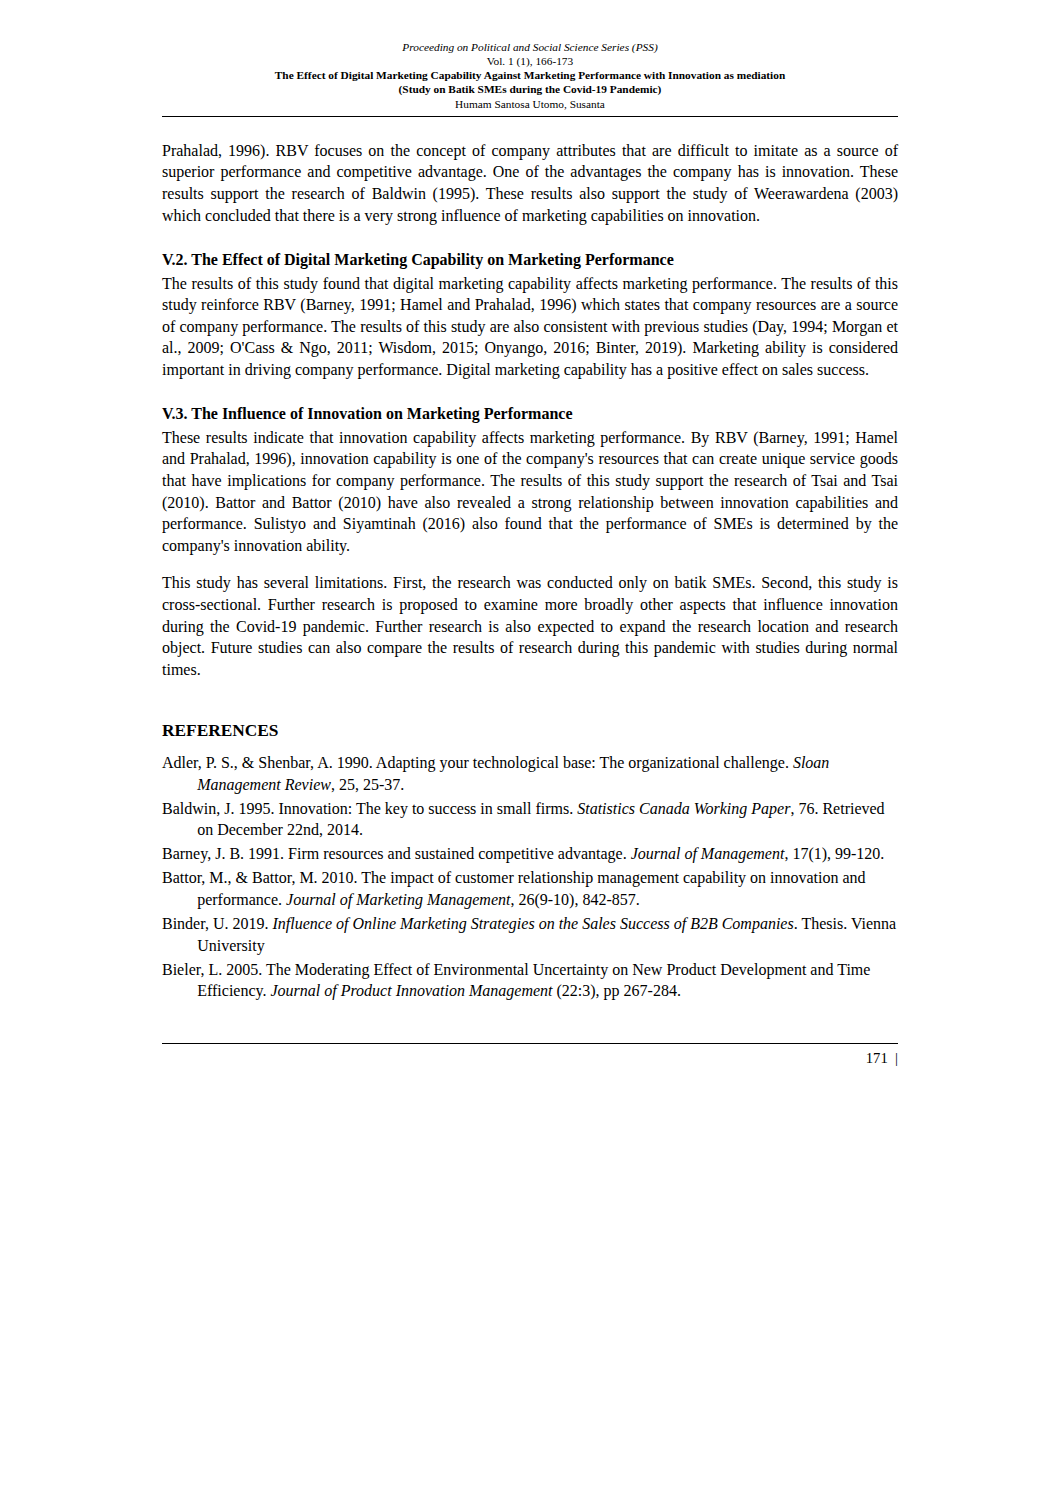Proceeding on Political and Social Science Series (PSS)
Vol. 1 (1), 166-173
The Effect of Digital Marketing Capability Against Marketing Performance with Innovation as mediation
(Study on Batik SMEs during the Covid-19 Pandemic)
Humam Santosa Utomo, Susanta
Prahalad, 1996). RBV focuses on the concept of company attributes that are difficult to imitate as a source of superior performance and competitive advantage. One of the advantages the company has is innovation. These results support the research of Baldwin (1995). These results also support the study of Weerawardena (2003) which concluded that there is a very strong influence of marketing capabilities on innovation.
V.2. The Effect of Digital Marketing Capability on Marketing Performance
The results of this study found that digital marketing capability affects marketing performance. The results of this study reinforce RBV (Barney, 1991; Hamel and Prahalad, 1996) which states that company resources are a source of company performance. The results of this study are also consistent with previous studies (Day, 1994; Morgan et al., 2009; O'Cass & Ngo, 2011; Wisdom, 2015; Onyango, 2016; Binter, 2019). Marketing ability is considered important in driving company performance. Digital marketing capability has a positive effect on sales success.
V.3. The Influence of Innovation on Marketing Performance
These results indicate that innovation capability affects marketing performance. By RBV (Barney, 1991; Hamel and Prahalad, 1996), innovation capability is one of the company's resources that can create unique service goods that have implications for company performance. The results of this study support the research of Tsai and Tsai (2010). Battor and Battor (2010) have also revealed a strong relationship between innovation capabilities and performance. Sulistyo and Siyamtinah (2016) also found that the performance of SMEs is determined by the company's innovation ability.
This study has several limitations. First, the research was conducted only on batik SMEs. Second, this study is cross-sectional. Further research is proposed to examine more broadly other aspects that influence innovation during the Covid-19 pandemic. Further research is also expected to expand the research location and research object. Future studies can also compare the results of research during this pandemic with studies during normal times.
REFERENCES
Adler, P. S., & Shenbar, A. 1990. Adapting your technological base: The organizational challenge. Sloan Management Review, 25, 25-37.
Baldwin, J. 1995. Innovation: The key to success in small firms. Statistics Canada Working Paper, 76. Retrieved on December 22nd, 2014.
Barney, J. B. 1991. Firm resources and sustained competitive advantage. Journal of Management, 17(1), 99-120.
Battor, M., & Battor, M. 2010. The impact of customer relationship management capability on innovation and performance. Journal of Marketing Management, 26(9-10), 842-857.
Binder, U. 2019. Influence of Online Marketing Strategies on the Sales Success of B2B Companies. Thesis. Vienna University
Bieler, L. 2005. The Moderating Effect of Environmental Uncertainty on New Product Development and Time Efficiency. Journal of Product Innovation Management (22:3), pp 267-284.
171 |